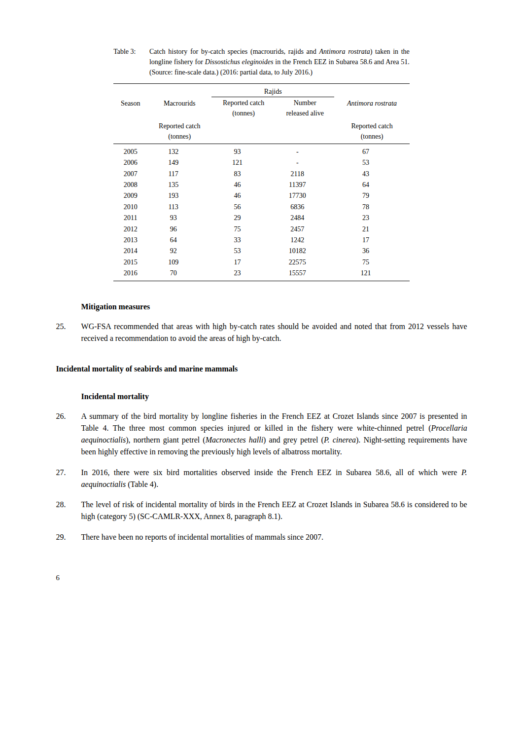Table 3: Catch history for by-catch species (macrourids, rajids and Antimora rostrata) taken in the longline fishery for Dissostichus eleginoides in the French EEZ in Subarea 58.6 and Area 51. (Source: fine-scale data.) (2016: partial data, to July 2016.)
| Season | Macrourids | Rajids | Antimora rostrata |
| --- | --- | --- | --- |
| Reported catch (tonnes) | Number released alive |
| | Reported catch (tonnes) | | | Reported catch (tonnes) |
| 2005 | 132 | 93 | - | 67 |
| 2006 | 149 | 121 | - | 53 |
| 2007 | 117 | 83 | 2118 | 43 |
| 2008 | 135 | 46 | 11397 | 64 |
| 2009 | 193 | 46 | 17730 | 79 |
| 2010 | 113 | 56 | 6836 | 78 |
| 2011 | 93 | 29 | 2484 | 23 |
| 2012 | 96 | 75 | 2457 | 21 |
| 2013 | 64 | 33 | 1242 | 17 |
| 2014 | 92 | 53 | 10182 | 36 |
| 2015 | 109 | 17 | 22575 | 75 |
| 2016 | 70 | 23 | 15557 | 121 |
Mitigation measures
25.
WG-FSA recommended that areas with high by-catch rates should be avoided and noted that from 2012 vessels have received a recommendation to avoid the areas of high by-catch.
Incidental mortality of seabirds and marine mammals
Incidental mortality
26.
A summary of the bird mortality by longline fisheries in the French EEZ at Crozet Islands since 2007 is presented in Table 4. The three most common species injured or killed in the fishery were white-chinned petrel (Procellaria aequinoctialis), northern giant petrel (Macronectes halli) and grey petrel (P. cinerea). Night-setting requirements have been highly effective in removing the previously high levels of albatross mortality.
27.
In 2016, there were six bird mortalities observed inside the French EEZ in Subarea 58.6, all of which were P. aequinoctialis (Table 4).
28.
The level of risk of incidental mortality of birds in the French EEZ at Crozet Islands in Subarea 58.6 is considered to be high (category 5) (SC-CAMLR-XXX, Annex 8, paragraph 8.1).
29.
There have been no reports of incidental mortalities of mammals since 2007.
6